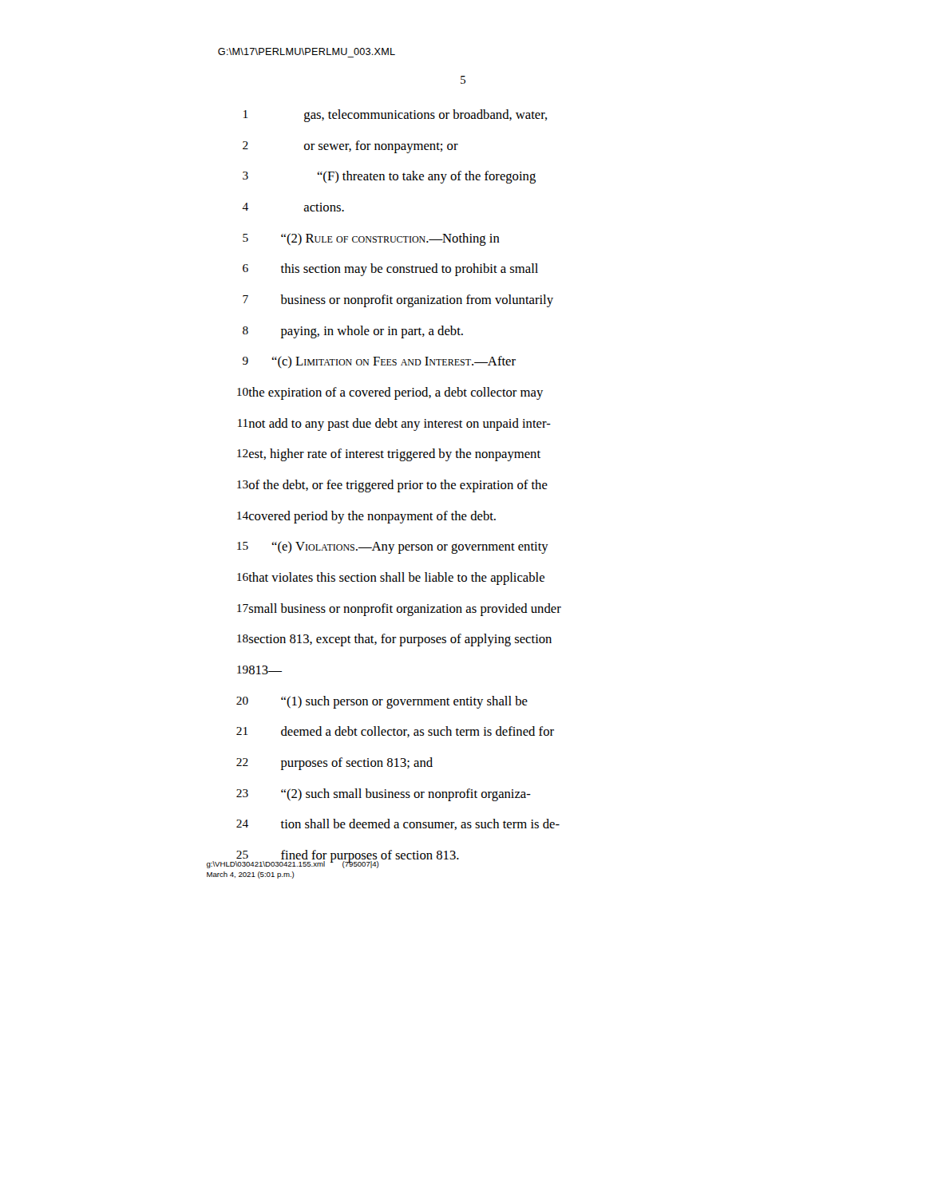G:\M\17\PERLMU\PERLMU_003.XML
5
| 1 | gas, telecommunications or broadband, water, |
| 2 | or sewer, for nonpayment; or |
| 3 | “(F) threaten to take any of the foregoing |
| 4 | actions. |
| 5 | “(2) Rule of construction. —Nothing in |
| 6 | this section may be construed to prohibit a small |
| 7 | business or nonprofit organization from voluntarily |
| 8 | paying, in whole or in part, a debt. |
| 9 | “(c) Limitation on Fees and Interest. —After |
| 10 | the expiration of a covered period, a debt collector may |
| 11 | not add to any past due debt any interest on unpaid inter- |
| 12 | est, higher rate of interest triggered by the nonpayment |
| 13 | of the debt, or fee triggered prior to the expiration of the |
| 14 | covered period by the nonpayment of the debt. |
| 15 | “(e) Violations. —Any person or government entity |
| 16 | that violates this section shall be liable to the applicable |
| 17 | small business or nonprofit organization as provided under |
| 18 | section 813, except that, for purposes of applying section |
| 19 | 813— |
| 20 | “(1) such person or government entity shall be |
| 21 | deemed a debt collector, as such term is defined for |
| 22 | purposes of section 813; and |
| 23 | “(2) such small business or nonprofit organiza- |
| 24 | tion shall be deemed a consumer, as such term is de- |
| 25 | fined for purposes of section 813. |
g:\VHLD\030421\D030421.155.xml (795007|4)
March 4, 2021 (5:01 p.m.)